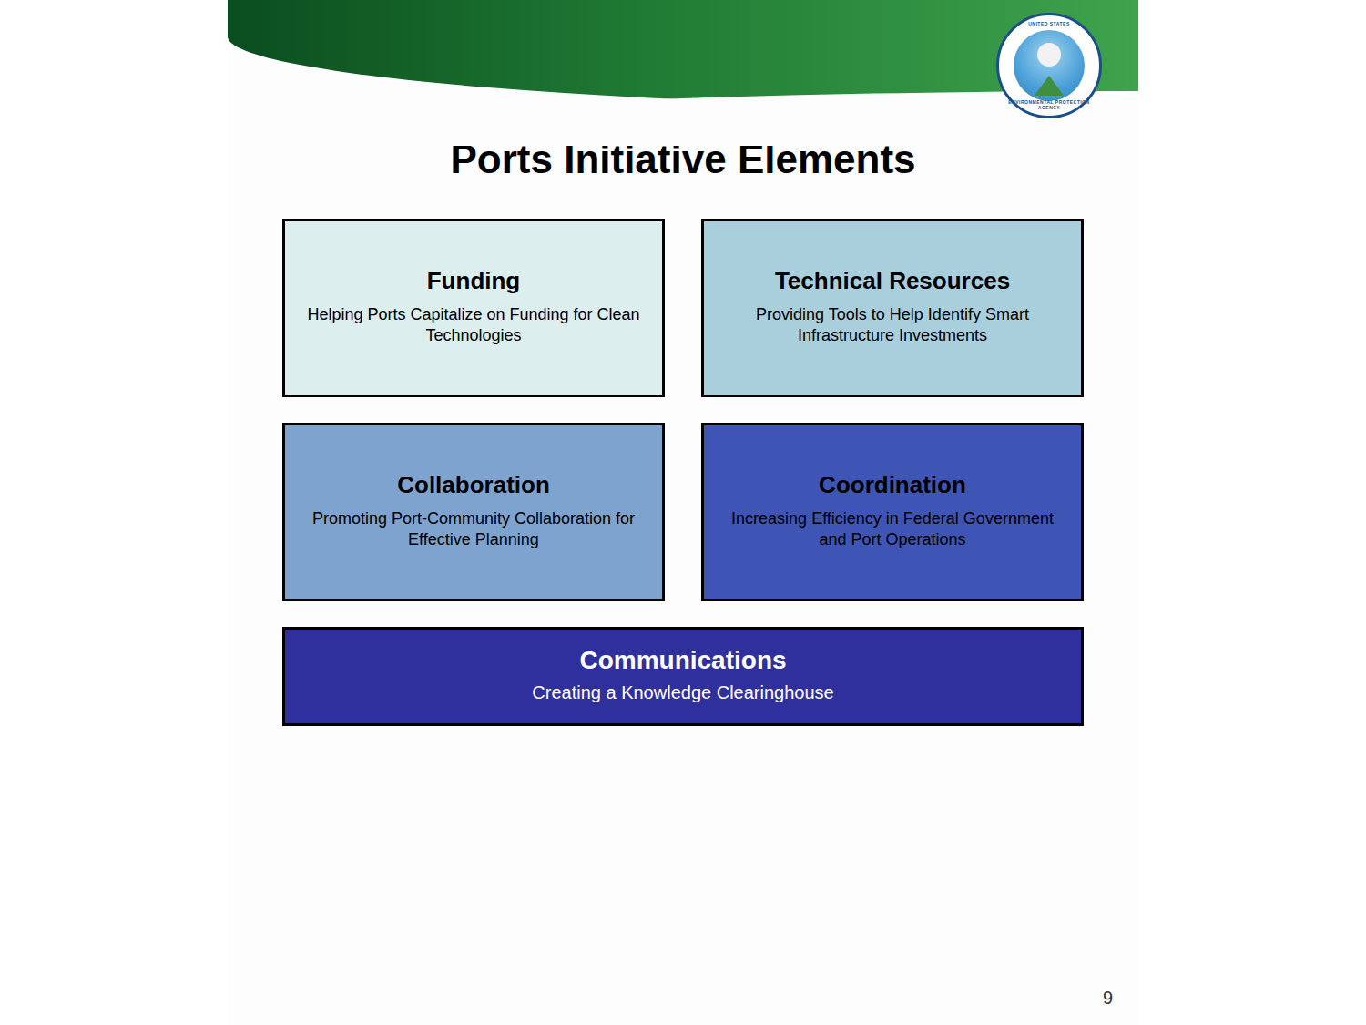United States
Environmental Protection Agency
Ports Initiative Elements
Funding
Helping Ports Capitalize on Funding for Clean Technologies
Technical Resources
Providing Tools to Help Identify Smart Infrastructure Investments
Collaboration
Promoting Port-Community Collaboration for Effective Planning
Coordination
Increasing Efficiency in Federal Government and Port Operations
Communications
Creating a Knowledge Clearinghouse
9